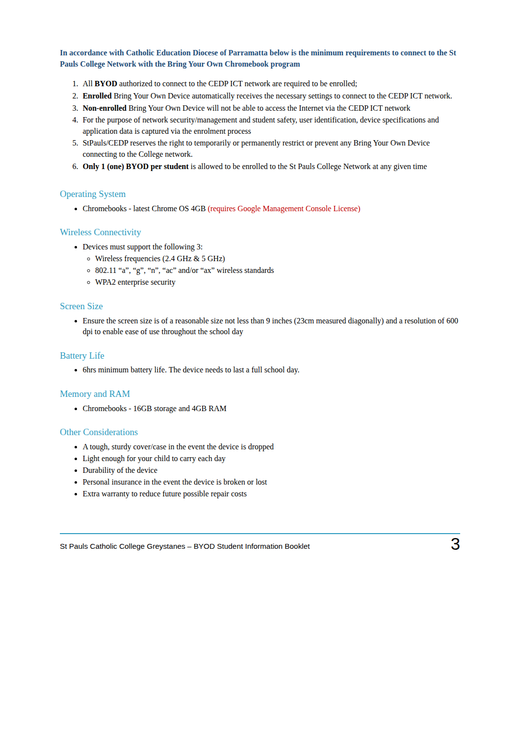In accordance with Catholic Education Diocese of Parramatta below is the minimum requirements to connect to the St Pauls College Network with the Bring Your Own Chromebook program
All BYOD authorized to connect to the CEDP ICT network are required to be enrolled;
Enrolled Bring Your Own Device automatically receives the necessary settings to connect to the CEDP ICT network.
Non-enrolled Bring Your Own Device will not be able to access the Internet via the CEDP ICT network
For the purpose of network security/management and student safety, user identification, device specifications and application data is captured via the enrolment process
StPauls/CEDP reserves the right to temporarily or permanently restrict or prevent any Bring Your Own Device connecting to the College network.
Only 1 (one) BYOD per student is allowed to be enrolled to the St Pauls College Network at any given time
Operating System
Chromebooks - latest Chrome OS 4GB (requires Google Management Console License)
Wireless Connectivity
Devices must support the following 3:
Wireless frequencies (2.4 GHz & 5 GHz)
802.11 “a”, “g”, “n”, “ac” and/or “ax” wireless standards
WPA2 enterprise security
Screen Size
Ensure the screen size is of a reasonable size not less than 9 inches (23cm measured diagonally) and a resolution of 600 dpi to enable ease of use throughout the school day
Battery Life
6hrs minimum battery life. The device needs to last a full school day.
Memory and RAM
Chromebooks - 16GB storage and 4GB RAM
Other Considerations
A tough, sturdy cover/case in the event the device is dropped
Light enough for your child to carry each day
Durability of the device
Personal insurance in the event the device is broken or lost
Extra warranty to reduce future possible repair costs
St Pauls Catholic College Greystanes – BYOD Student Information Booklet 3